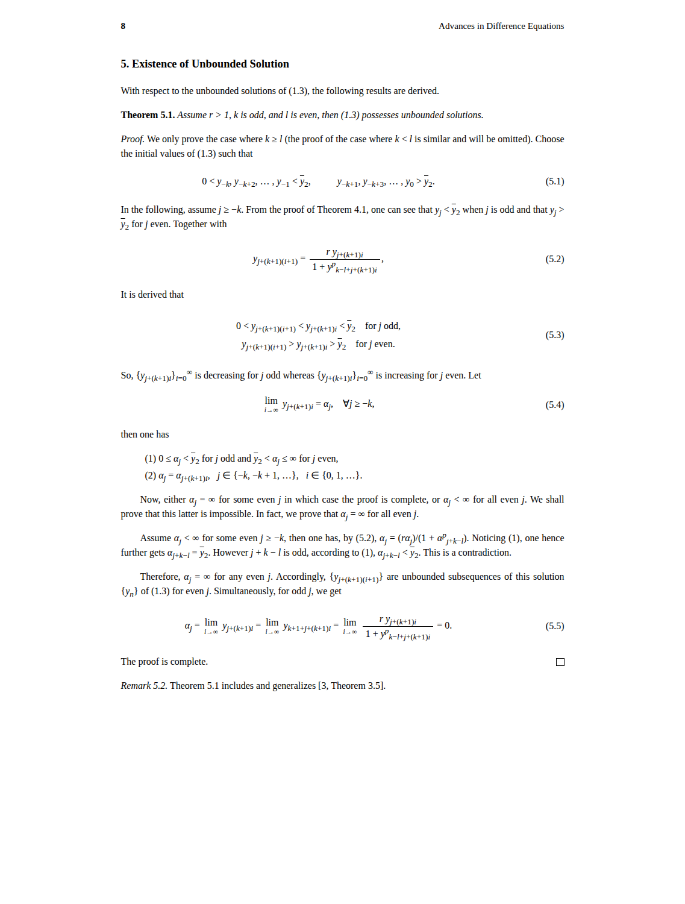8 Advances in Difference Equations
5. Existence of Unbounded Solution
With respect to the unbounded solutions of (1.3), the following results are derived.
Theorem 5.1. Assume r > 1, k is odd, and l is even, then (1.3) possesses unbounded solutions.
Proof. We only prove the case where k ≥ l (the proof of the case where k < l is similar and will be omitted). Choose the initial values of (1.3) such that
0 < y−k, y−k+2, … , y−1 < y2, y−k+1, y−k+3, … , y0 > y2.
(5.1)
In the following, assume j ≥ −k. From the proof of Theorem 4.1, one can see that yj < y2 when j is odd and that yj > y2 for j even. Together with
yj+(k+1)(i+1) = r yj+(k+1)i 1 + ypk−l+j+(k+1)i ,
(5.2)
It is derived that
0 < yj+(k+1)(i+1) < yj+(k+1)i < y2 for j odd,
yj+(k+1)(i+1) > yj+(k+1)i > y2 for j even.
(5.3)
So, {yj+(k+1)i}i=0∞ is decreasing for j odd whereas {yj+(k+1)i}i=0∞ is increasing for j even. Let
lim i→∞ yj+(k+1)i = αj, ∀j ≥ −k,
(5.4)
then one has
(1) 0 ≤ αj < y2 for j odd and y2 < αj ≤ ∞ for j even,
(2) αj = αj+(k+1)i, j ∈ {−k, −k + 1, …}, i ∈ {0, 1, …}.
Now, either αj = ∞ for some even j in which case the proof is complete, or αj < ∞ for all even j. We shall prove that this latter is impossible. In fact, we prove that αj = ∞ for all even j.
Assume αj < ∞ for some even j ≥ −k, then one has, by (5.2), αj = (rαj)/(1 + αpj+k−l). Noticing (1), one hence further gets αj+k−l = y2. However j + k − l is odd, according to (1), αj+k−l < y2. This is a contradiction.
Therefore, αj = ∞ for any even j. Accordingly, {yj+(k+1)(i+1)} are unbounded subsequences of this solution {yn} of (1.3) for even j. Simultaneously, for odd j, we get
αj = lim i→∞ yj+(k+1)i = lim i→∞ yk+1+j+(k+1)i = lim i→∞ r yj+(k+1)i 1 + ypk−l+j+(k+1)i = 0.
(5.5)
The proof is complete.
Remark 5.2. Theorem 5.1 includes and generalizes [3, Theorem 3.5].